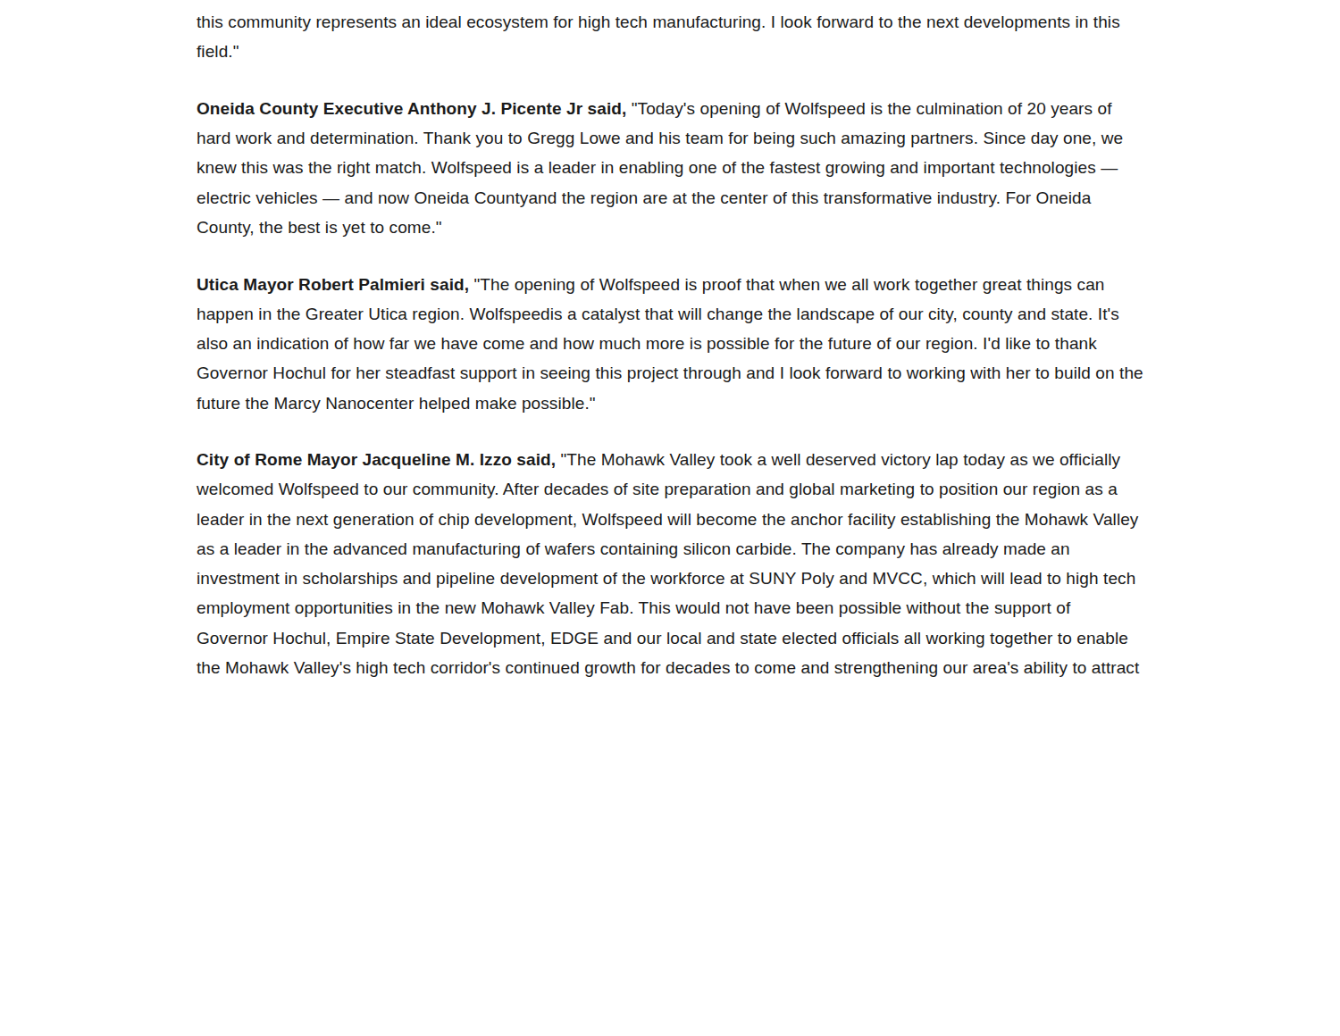this community represents an ideal ecosystem for high tech manufacturing. I look forward to the next developments in this field."
Oneida County Executive Anthony J. Picente Jr said, "Today's opening of Wolfspeed is the culmination of 20 years of hard work and determination. Thank you to Gregg Lowe and his team for being such amazing partners. Since day one, we knew this was the right match. Wolfspeed is a leader in enabling one of the fastest growing and important technologies — electric vehicles — and now Oneida Countyand the region are at the center of this transformative industry. For Oneida County, the best is yet to come."
Utica Mayor Robert Palmieri said, "The opening of Wolfspeed is proof that when we all work together great things can happen in the Greater Utica region. Wolfspeedis a catalyst that will change the landscape of our city, county and state. It's also an indication of how far we have come and how much more is possible for the future of our region. I'd like to thank Governor Hochul for her steadfast support in seeing this project through and I look forward to working with her to build on the future the Marcy Nanocenter helped make possible."
City of Rome Mayor Jacqueline M. Izzo said, "The Mohawk Valley took a well deserved victory lap today as we officially welcomed Wolfspeed to our community. After decades of site preparation and global marketing to position our region as a leader in the next generation of chip development, Wolfspeed will become the anchor facility establishing the Mohawk Valley as a leader in the advanced manufacturing of wafers containing silicon carbide. The company has already made an investment in scholarships and pipeline development of the workforce at SUNY Poly and MVCC, which will lead to high tech employment opportunities in the new Mohawk Valley Fab. This would not have been possible without the support of Governor Hochul, Empire State Development, EDGE and our local and state elected officials all working together to enable the Mohawk Valley's high tech corridor's continued growth for decades to come and strengthening our area's ability to attract